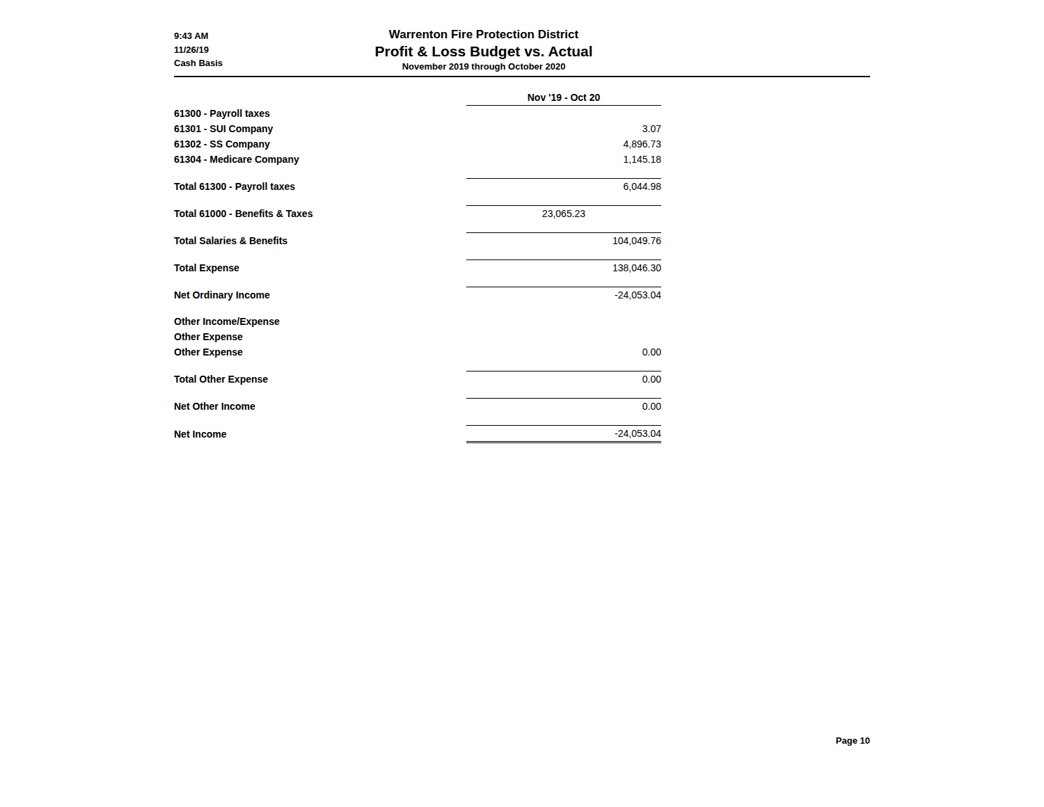9:43 AM
11/26/19
Cash Basis
Warrenton Fire Protection District
Profit & Loss Budget vs. Actual
November 2019 through October 2020
| | Nov '19 - Oct 20 | |
| 61300 - Payroll taxes | | |
| 61301 - SUI Company | 3.07 | |
| 61302 - SS Company | 4,896.73 | |
| 61304 - Medicare Company | 1,145.18 | |
| Total 61300 - Payroll taxes | 6,044.98 | |
| Total 61000 - Benefits & Taxes | 23,065.23 | |
| Total Salaries & Benefits | 104,049.76 | |
| Total Expense | 138,046.30 | |
| Net Ordinary Income | -24,053.04 | |
| Other Income/Expense | | |
| Other Expense | | |
| Other Expense | 0.00 | |
| Total Other Expense | 0.00 | |
| Net Other Income | 0.00 | |
| Net Income | -24,053.04 | |
Page 10